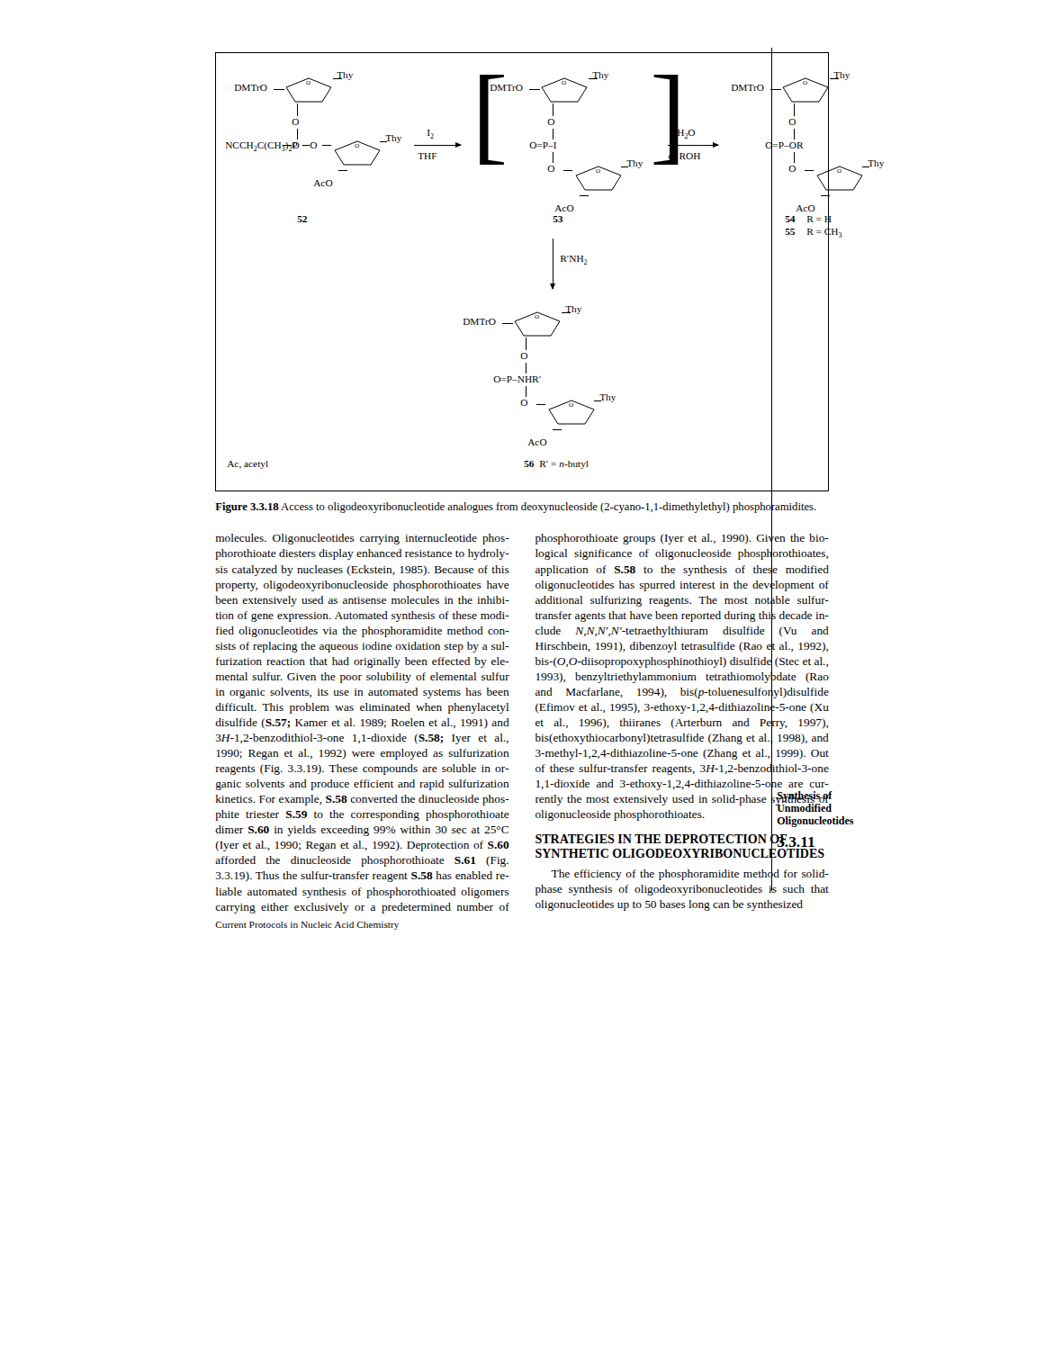DMTrO
O
Thy
O
P
NCCH2C(CH3)2O
O
O
Thy
AcO
52
I2
THF
[
]
DMTrO
O
Thy
O
O=P–I
O
O
Thy
AcO
53
H2O
or ROH
DMTrO
O
Thy
O
O=P–OR
O
O
Thy
AcO
54
R = H
55
R = CH3
R′NH2
DMTrO
O
Thy
O
O=P–NHR′
O
O
Thy
AcO
Ac, acetyl
56 R′ = n-butyl
Figure 3.3.18 Access to oligodeoxyribonucleotide analogues from deoxynucleoside (2-cyano-1,1-dimethylethyl) phosphoramidites.
molecules. Oligonucleotides carrying internucleotide phosphorothioate diesters display enhanced resistance to hydrolysis catalyzed by nucleases (Eckstein, 1985). Because of this property, oligodeoxyribonucleoside phosphorothioates have been extensively used as antisense molecules in the inhibition of gene expression. Automated synthesis of these modified oligonucleotides via the phosphoramidite method consists of replacing the aqueous iodine oxidation step by a sulfurization reaction that had originally been effected by elemental sulfur. Given the poor solubility of elemental sulfur in organic solvents, its use in automated systems has been difficult. This problem was eliminated when phenylacetyl disulfide (S.57; Kamer et al. 1989; Roelen et al., 1991) and 3H-1,2-benzodithiol-3-one 1,1-dioxide (S.58; Iyer et al., 1990; Regan et al., 1992) were employed as sulfurization reagents (Fig. 3.3.19). These compounds are soluble in organic solvents and produce efficient and rapid sulfurization kinetics. For example, S.58 converted the dinucleoside phosphite triester S.59 to the corresponding phosphorothioate dimer S.60 in yields exceeding 99% within 30 sec at 25°C (Iyer et al., 1990; Regan et al., 1992). Deprotection of S.60 afforded the dinucleoside phosphorothioate S.61 (Fig. 3.3.19). Thus the sulfur-transfer reagent S.58 has enabled reliable automated synthesis of phosphorothioated oligomers carrying either exclusively or a predetermined number of phosphorothioate groups (Iyer et al., 1990). Given the biological significance of oligonucleoside phosphorothioates, application of S.58 to the synthesis of these modified oligonucleotides has spurred interest in the development of additional sulfurizing reagents. The most notable sulfur-transfer agents that have been reported during this decade include N,N,N′,N′-tetraethylthiuram disulfide (Vu and Hirschbein, 1991), dibenzoyl tetrasulfide (Rao et al., 1992), bis-(O,O-diisopropoxyphosphinothioyl) disulfide (Stec et al., 1993), benzyltriethylammonium tetrathiomolybdate (Rao and Macfarlane, 1994), bis(p-toluenesulfonyl)disulfide (Efimov et al., 1995), 3-ethoxy-1,2,4-dithiazoline-5-one (Xu et al., 1996), thiiranes (Arterburn and Perry, 1997), bis(ethoxythiocarbonyl)tetrasulfide (Zhang et al., 1998), and 3-methyl-1,2,4-dithiazoline-5-one (Zhang et al., 1999). Out of these sulfur-transfer reagents, 3H-1,2-benzodithiol-3-one 1,1-dioxide and 3-ethoxy-1,2,4-dithiazoline-5-one are currently the most extensively used in solid-phase synthesis of oligonucleoside phosphorothioates.
STRATEGIES IN THE DEPROTECTION OF SYNTHETIC OLIGODEOXYRIBONUCLEOTIDES
The efficiency of the phosphoramidite method for solid-phase synthesis of oligodeoxyribonucleotides is such that oligonucleotides up to 50 bases long can be synthesized
Synthesis of
Unmodified
Oligonucleotides
3.3.11
Current Protocols in Nucleic Acid Chemistry